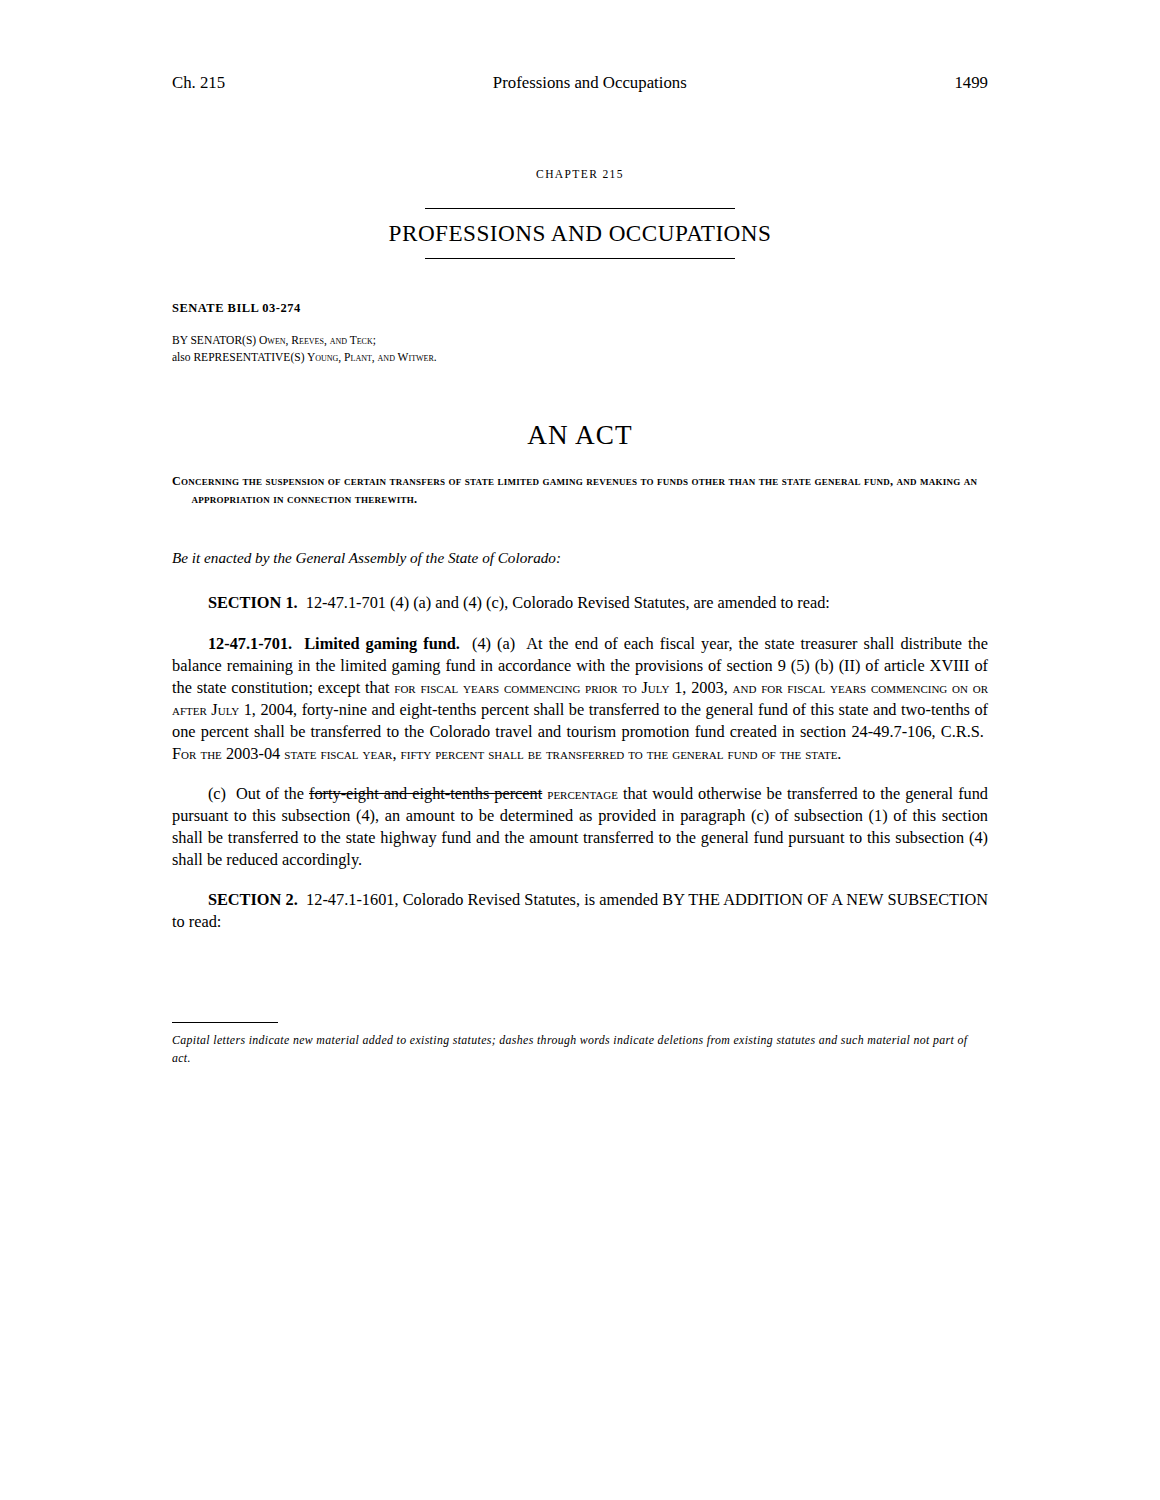Ch. 215 Professions and Occupations 1499
CHAPTER 215
PROFESSIONS AND OCCUPATIONS
SENATE BILL 03-274
BY SENATOR(S) Owen, Reeves, and Teck;
also REPRESENTATIVE(S) Young, Plant, and Witwer.
AN ACT
Concerning the suspension of certain transfers of state limited gaming revenues to funds other than the state general fund, and making an appropriation in connection therewith.
Be it enacted by the General Assembly of the State of Colorado:
SECTION 1. 12-47.1-701 (4) (a) and (4) (c), Colorado Revised Statutes, are amended to read:
12-47.1-701. Limited gaming fund. (4) (a) At the end of each fiscal year, the state treasurer shall distribute the balance remaining in the limited gaming fund in accordance with the provisions of section 9 (5) (b) (II) of article XVIII of the state constitution; except that for fiscal years commencing prior to July 1, 2003, and for fiscal years commencing on or after July 1, 2004, forty-nine and eight-tenths percent shall be transferred to the general fund of this state and two-tenths of one percent shall be transferred to the Colorado travel and tourism promotion fund created in section 24-49.7-106, C.R.S. For the 2003-04 state fiscal year, fifty percent shall be transferred to the general fund of the state.
(c) Out of the forty-eight and eight-tenths percent percentage that would otherwise be transferred to the general fund pursuant to this subsection (4), an amount to be determined as provided in paragraph (c) of subsection (1) of this section shall be transferred to the state highway fund and the amount transferred to the general fund pursuant to this subsection (4) shall be reduced accordingly.
SECTION 2. 12-47.1-1601, Colorado Revised Statutes, is amended BY THE ADDITION OF A NEW SUBSECTION to read:
Capital letters indicate new material added to existing statutes; dashes through words indicate deletions from existing statutes and such material not part of act.